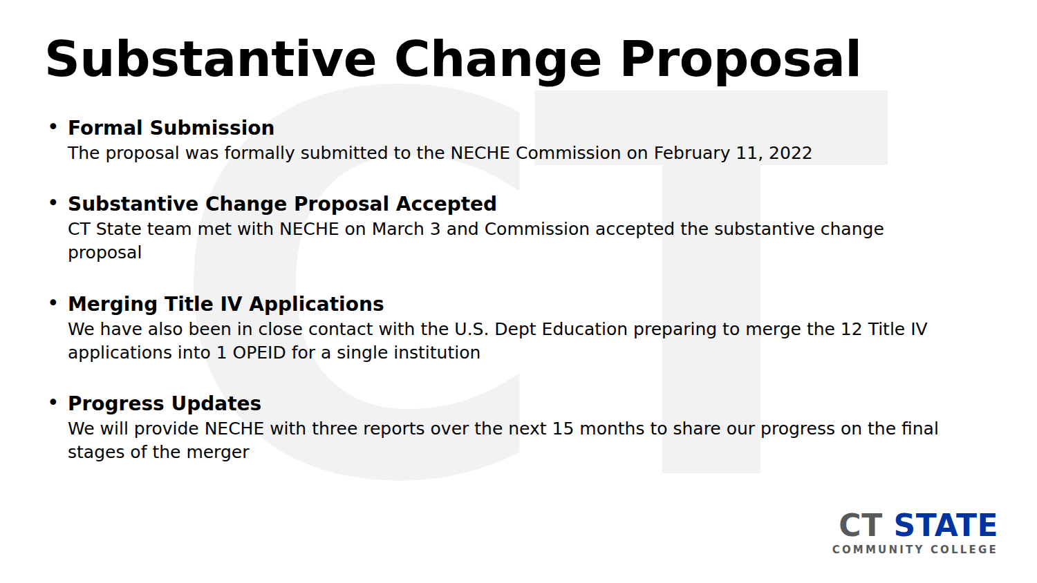CT
Substantive Change Proposal
Formal Submission The proposal was formally submitted to the NECHE Commission on February 11, 2022
Substantive Change Proposal Accepted CT State team met with NECHE on March 3 and Commission accepted the substantive change proposal
Merging Title IV Applications We have also been in close contact with the U.S. Dept Education preparing to merge the 12 Title IV applications into 1 OPEID for a single institution
Progress Updates We will provide NECHE with three reports over the next 15 months to share our progress on the final stages of the merger
CT STATE
COMMUNITY COLLEGE